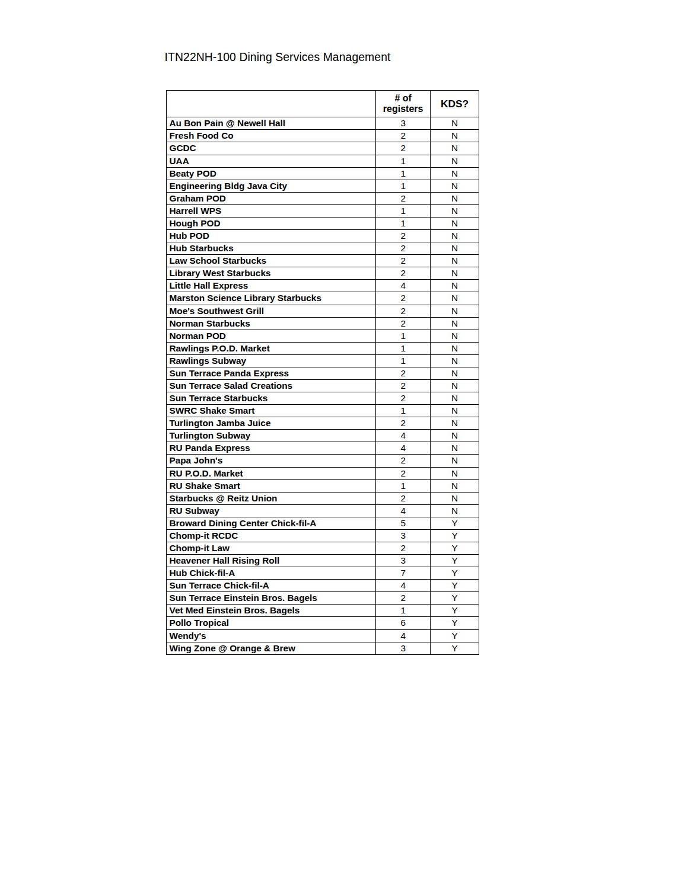ITN22NH-100 Dining Services Management
| | # of registers | KDS? |
| --- | --- | --- |
| Au Bon Pain @ Newell Hall | 3 | N |
| Fresh Food Co | 2 | N |
| GCDC | 2 | N |
| UAA | 1 | N |
| Beaty POD | 1 | N |
| Engineering Bldg Java City | 1 | N |
| Graham POD | 2 | N |
| Harrell WPS | 1 | N |
| Hough POD | 1 | N |
| Hub POD | 2 | N |
| Hub Starbucks | 2 | N |
| Law School Starbucks | 2 | N |
| Library West Starbucks | 2 | N |
| Little Hall Express | 4 | N |
| Marston Science Library Starbucks | 2 | N |
| Moe's Southwest Grill | 2 | N |
| Norman Starbucks | 2 | N |
| Norman POD | 1 | N |
| Rawlings P.O.D. Market | 1 | N |
| Rawlings Subway | 1 | N |
| Sun Terrace Panda Express | 2 | N |
| Sun Terrace Salad Creations | 2 | N |
| Sun Terrace Starbucks | 2 | N |
| SWRC Shake Smart | 1 | N |
| Turlington Jamba Juice | 2 | N |
| Turlington Subway | 4 | N |
| RU Panda Express | 4 | N |
| Papa John's | 2 | N |
| RU P.O.D. Market | 2 | N |
| RU Shake Smart | 1 | N |
| Starbucks @ Reitz Union | 2 | N |
| RU Subway | 4 | N |
| Broward Dining Center Chick-fil-A | 5 | Y |
| Chomp-it RCDC | 3 | Y |
| Chomp-it Law | 2 | Y |
| Heavener Hall Rising Roll | 3 | Y |
| Hub Chick-fil-A | 7 | Y |
| Sun Terrace Chick-fil-A | 4 | Y |
| Sun Terrace Einstein Bros. Bagels | 2 | Y |
| Vet Med Einstein Bros. Bagels | 1 | Y |
| Pollo Tropical | 6 | Y |
| Wendy's | 4 | Y |
| Wing Zone @ Orange & Brew | 3 | Y |